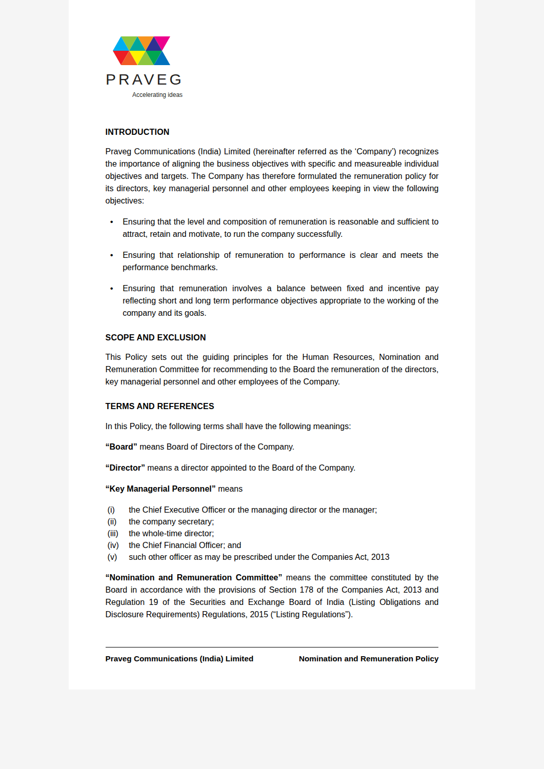PRAVEG Accelerating ideas
INTRODUCTION
Praveg Communications (India) Limited (hereinafter referred as the ‘Company’) recognizes the importance of aligning the business objectives with specific and measureable individual objectives and targets. The Company has therefore formulated the remuneration policy for its directors, key managerial personnel and other employees keeping in view the following objectives:
Ensuring that the level and composition of remuneration is reasonable and sufficient to attract, retain and motivate, to run the company successfully.
Ensuring that relationship of remuneration to performance is clear and meets the performance benchmarks.
Ensuring that remuneration involves a balance between fixed and incentive pay reflecting short and long term performance objectives appropriate to the working of the company and its goals.
SCOPE AND EXCLUSION
This Policy sets out the guiding principles for the Human Resources, Nomination and Remuneration Committee for recommending to the Board the remuneration of the directors, key managerial personnel and other employees of the Company.
TERMS AND REFERENCES
In this Policy, the following terms shall have the following meanings:
“Board” means Board of Directors of the Company.
“Director” means a director appointed to the Board of the Company.
“Key Managerial Personnel” means
(i) the Chief Executive Officer or the managing director or the manager;
(ii) the company secretary;
(iii) the whole-time director;
(iv) the Chief Financial Officer; and
(v) such other officer as may be prescribed under the Companies Act, 2013
“Nomination and Remuneration Committee” means the committee constituted by the Board in accordance with the provisions of Section 178 of the Companies Act, 2013 and Regulation 19 of the Securities and Exchange Board of India (Listing Obligations and Disclosure Requirements) Regulations, 2015 (“Listing Regulations”).
Praveg Communications (India) Limited Nomination and Remuneration Policy